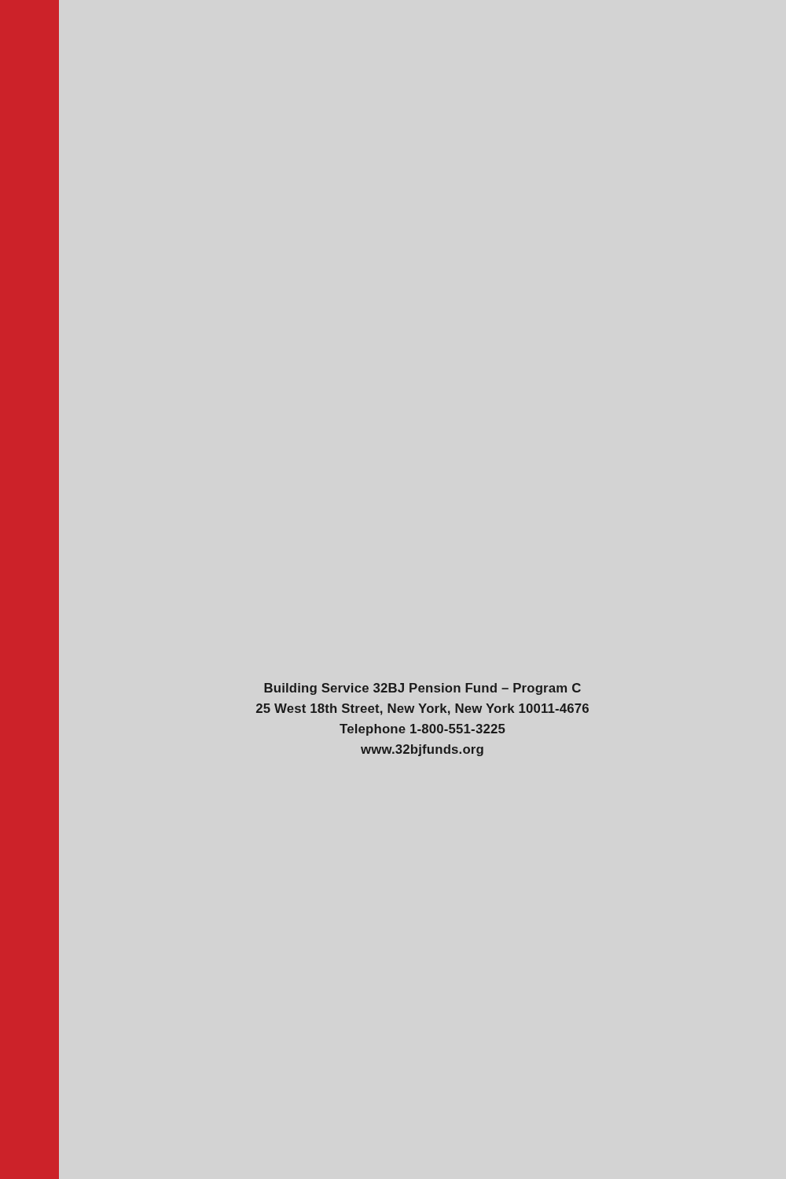Building Service 32BJ Pension Fund – Program C
25 West 18th Street, New York, New York 10011-4676
Telephone 1-800-551-3225
www.32bjfunds.org